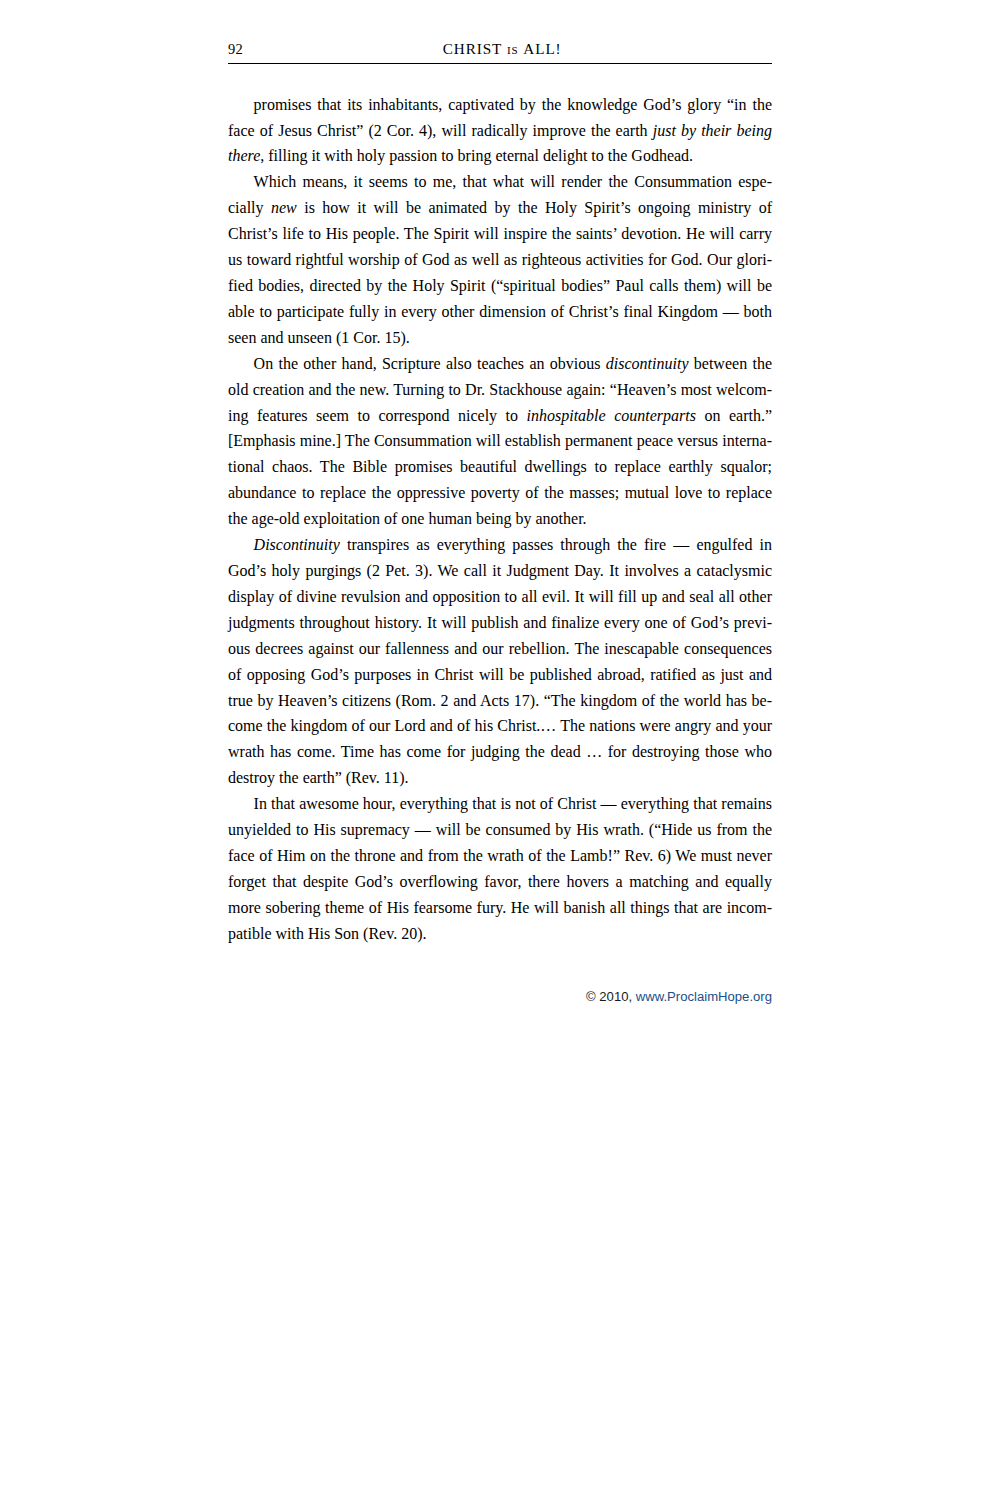92 Christ is All!
promises that its inhabitants, captivated by the knowledge God’s glory “in the face of Jesus Christ” (2 Cor. 4), will radically improve the earth just by their being there, filling it with holy passion to bring eternal delight to the Godhead.
Which means, it seems to me, that what will render the Consummation especially new is how it will be animated by the Holy Spirit’s ongoing ministry of Christ’s life to His people. The Spirit will inspire the saints’ devotion. He will carry us toward rightful worship of God as well as righteous activities for God. Our glorified bodies, directed by the Holy Spirit (“spiritual bodies” Paul calls them) will be able to participate fully in every other dimension of Christ’s final Kingdom — both seen and unseen (1 Cor. 15).
On the other hand, Scripture also teaches an obvious discontinuity between the old creation and the new. Turning to Dr. Stackhouse again: “Heaven’s most welcoming features seem to correspond nicely to inhospitable counterparts on earth.” [Emphasis mine.] The Consummation will establish permanent peace versus international chaos. The Bible promises beautiful dwellings to replace earthly squalor; abundance to replace the oppressive poverty of the masses; mutual love to replace the age-old exploitation of one human being by another.
Discontinuity transpires as everything passes through the fire — engulfed in God’s holy purgings (2 Pet. 3). We call it Judgment Day. It involves a cataclysmic display of divine revulsion and opposition to all evil. It will fill up and seal all other judgments throughout history. It will publish and finalize every one of God’s previous decrees against our fallenness and our rebellion. The inescapable consequences of opposing God’s purposes in Christ will be published abroad, ratified as just and true by Heaven’s citizens (Rom. 2 and Acts 17). “The kingdom of the world has become the kingdom of our Lord and of his Christ.… The nations were angry and your wrath has come. Time has come for judging the dead … for destroying those who destroy the earth” (Rev. 11).
In that awesome hour, everything that is not of Christ — everything that remains unyielded to His supremacy — will be consumed by His wrath. (“Hide us from the face of Him on the throne and from the wrath of the Lamb!” Rev. 6) We must never forget that despite God’s overflowing favor, there hovers a matching and equally more sobering theme of His fearsome fury. He will banish all things that are incompatible with His Son (Rev. 20).
© 2010, www.ProclaimHope.org